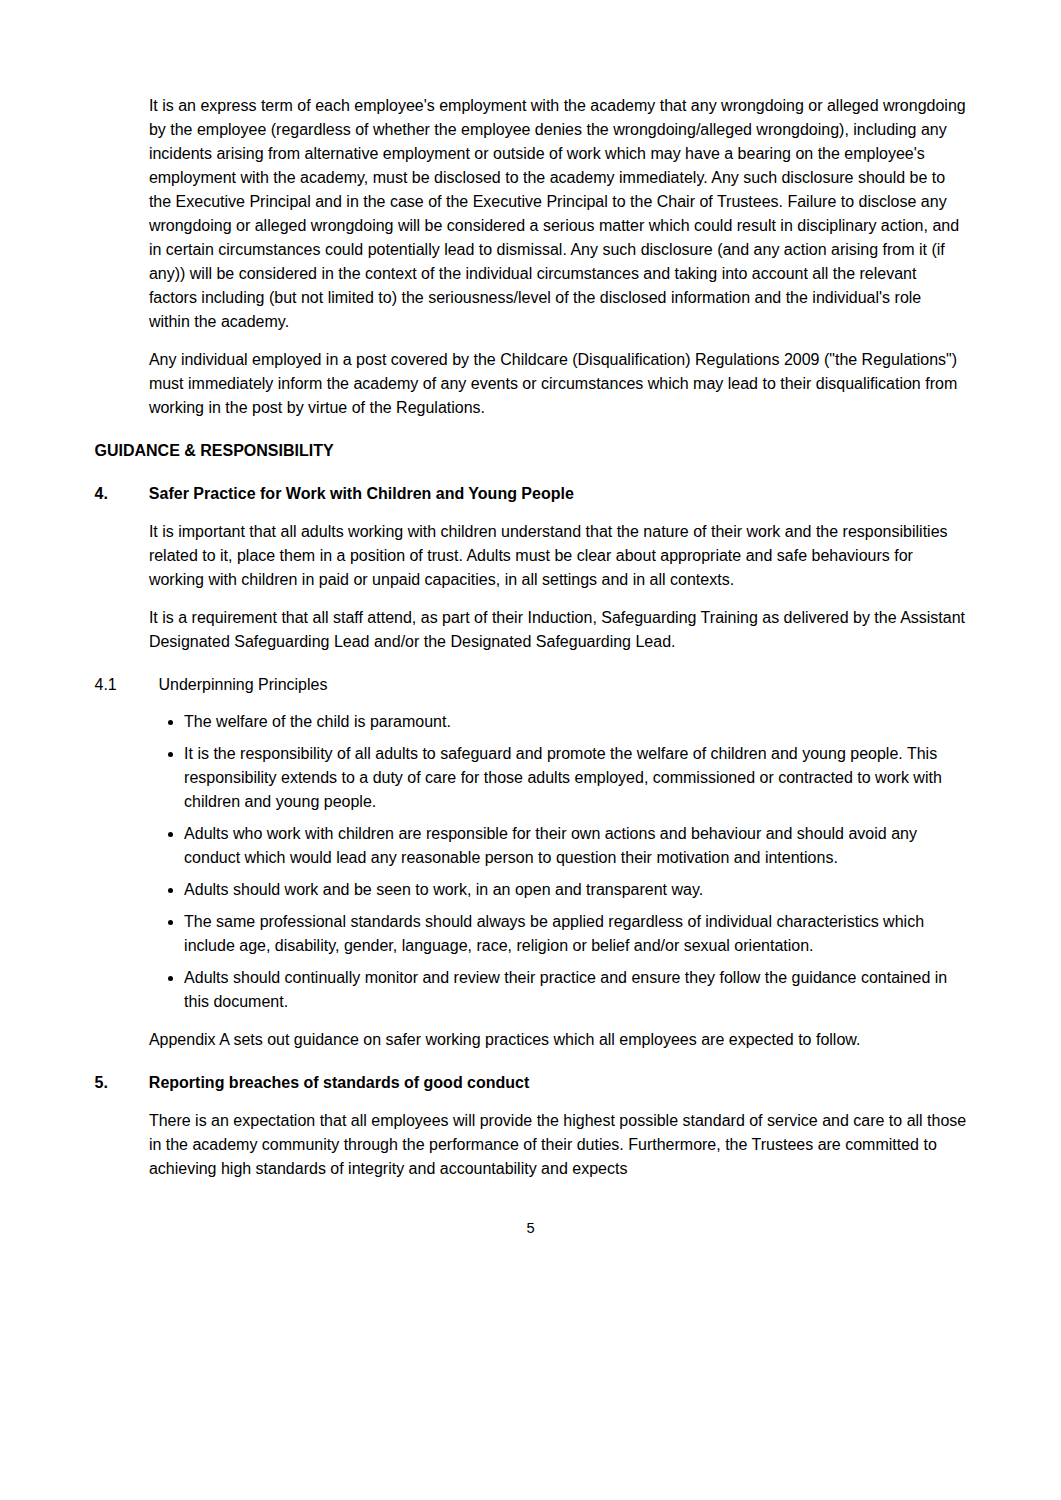It is an express term of each employee's employment with the academy that any wrongdoing or alleged wrongdoing by the employee (regardless of whether the employee denies the wrongdoing/alleged wrongdoing), including any incidents arising from alternative employment or outside of work which may have a bearing on the employee's employment with the academy, must be disclosed to the academy immediately. Any such disclosure should be to the Executive Principal and in the case of the Executive Principal to the Chair of Trustees. Failure to disclose any wrongdoing or alleged wrongdoing will be considered a serious matter which could result in disciplinary action, and in certain circumstances could potentially lead to dismissal. Any such disclosure (and any action arising from it (if any)) will be considered in the context of the individual circumstances and taking into account all the relevant factors including (but not limited to) the seriousness/level of the disclosed information and the individual's role within the academy.
Any individual employed in a post covered by the Childcare (Disqualification) Regulations 2009 ("the Regulations") must immediately inform the academy of any events or circumstances which may lead to their disqualification from working in the post by virtue of the Regulations.
GUIDANCE & RESPONSIBILITY
4. Safer Practice for Work with Children and Young People
It is important that all adults working with children understand that the nature of their work and the responsibilities related to it, place them in a position of trust. Adults must be clear about appropriate and safe behaviours for working with children in paid or unpaid capacities, in all settings and in all contexts.
It is a requirement that all staff attend, as part of their Induction, Safeguarding Training as delivered by the Assistant Designated Safeguarding Lead and/or the Designated Safeguarding Lead.
4.1 Underpinning Principles
The welfare of the child is paramount.
It is the responsibility of all adults to safeguard and promote the welfare of children and young people. This responsibility extends to a duty of care for those adults employed, commissioned or contracted to work with children and young people.
Adults who work with children are responsible for their own actions and behaviour and should avoid any conduct which would lead any reasonable person to question their motivation and intentions.
Adults should work and be seen to work, in an open and transparent way.
The same professional standards should always be applied regardless of individual characteristics which include age, disability, gender, language, race, religion or belief and/or sexual orientation.
Adults should continually monitor and review their practice and ensure they follow the guidance contained in this document.
Appendix A sets out guidance on safer working practices which all employees are expected to follow.
5. Reporting breaches of standards of good conduct
There is an expectation that all employees will provide the highest possible standard of service and care to all those in the academy community through the performance of their duties. Furthermore, the Trustees are committed to achieving high standards of integrity and accountability and expects
5